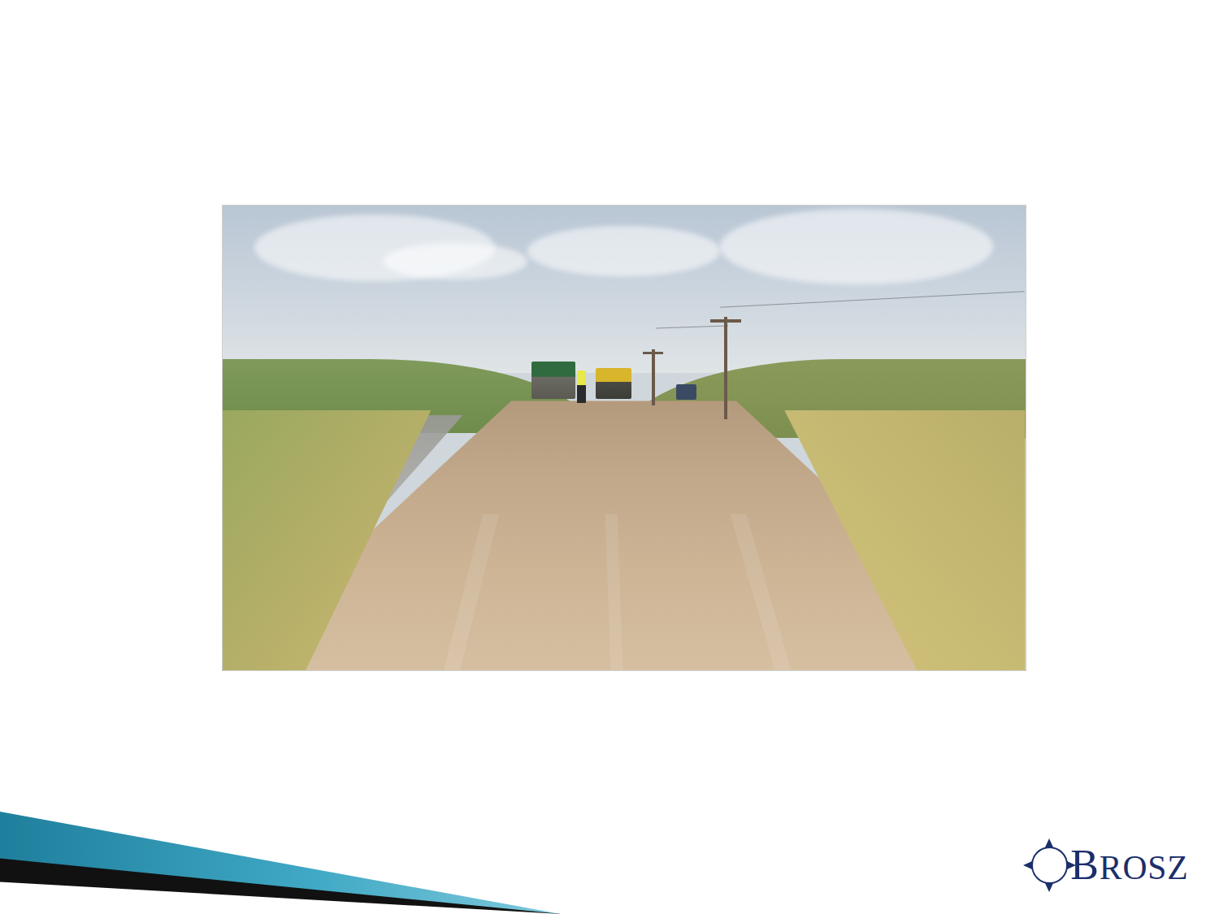BROSZ